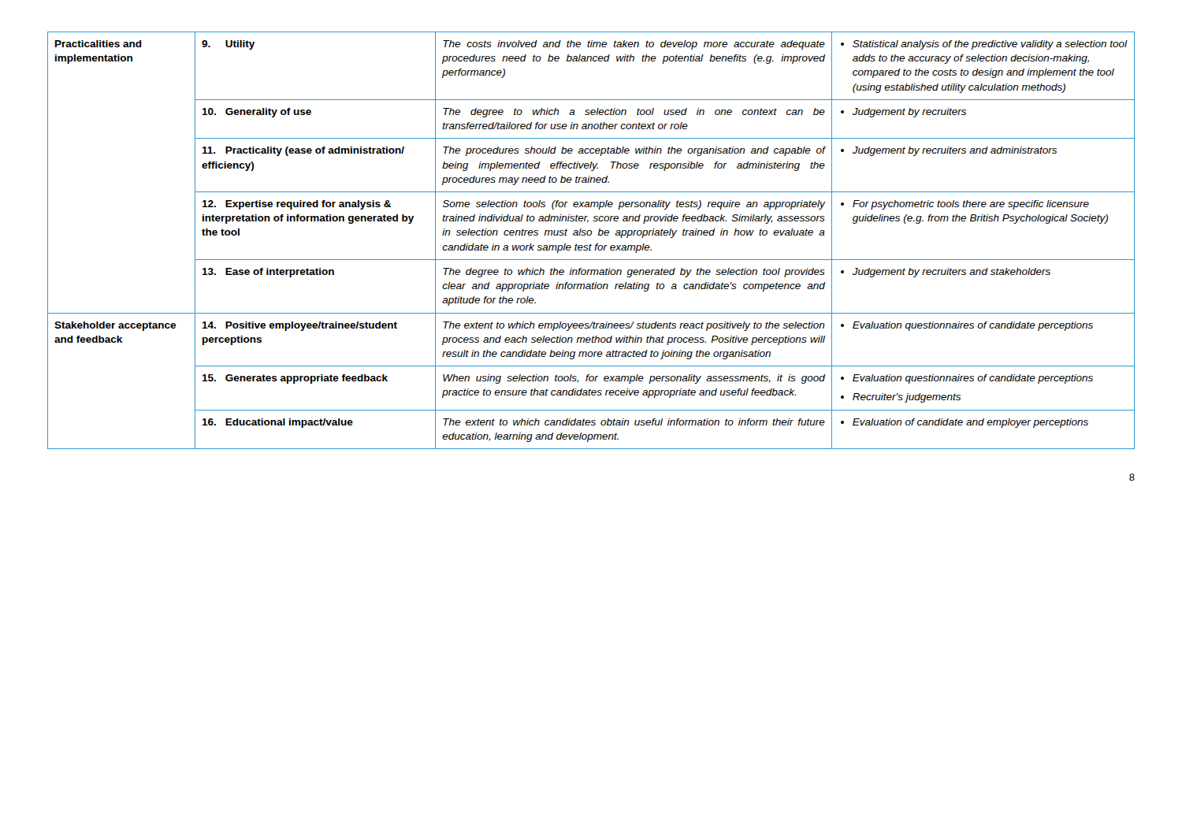| Practicalities and implementation | 9. Utility | The costs involved and the time taken to develop more accurate adequate procedures need to be balanced with the potential benefits (e.g. improved performance) | Statistical analysis of the predictive validity a selection tool adds to the accuracy of selection decision-making, compared to the costs to design and implement the tool (using established utility calculation methods) |
| 10. Generality of use | The degree to which a selection tool used in one context can be transferred/tailored for use in another context or role | Judgement by recruiters |
| 11. Practicality (ease of administration/ efficiency) | The procedures should be acceptable within the organisation and capable of being implemented effectively. Those responsible for administering the procedures may need to be trained. | Judgement by recruiters and administrators |
| 12. Expertise required for analysis & interpretation of information generated by the tool | Some selection tools (for example personality tests) require an appropriately trained individual to administer, score and provide feedback. Similarly, assessors in selection centres must also be appropriately trained in how to evaluate a candidate in a work sample test for example. | For psychometric tools there are specific licensure guidelines (e.g. from the British Psychological Society) |
| 13. Ease of interpretation | The degree to which the information generated by the selection tool provides clear and appropriate information relating to a candidate's competence and aptitude for the role. | Judgement by recruiters and stakeholders |
| Stakeholder acceptance and feedback | 14. Positive employee/trainee/student perceptions | The extent to which employees/trainees/ students react positively to the selection process and each selection method within that process. Positive perceptions will result in the candidate being more attracted to joining the organisation | Evaluation questionnaires of candidate perceptions |
| 15. Generates appropriate feedback | When using selection tools, for example personality assessments, it is good practice to ensure that candidates receive appropriate and useful feedback. | Evaluation questionnaires of candidate perceptions Recruiter's judgements |
| 16. Educational impact/value | The extent to which candidates obtain useful information to inform their future education, learning and development. | Evaluation of candidate and employer perceptions |
8